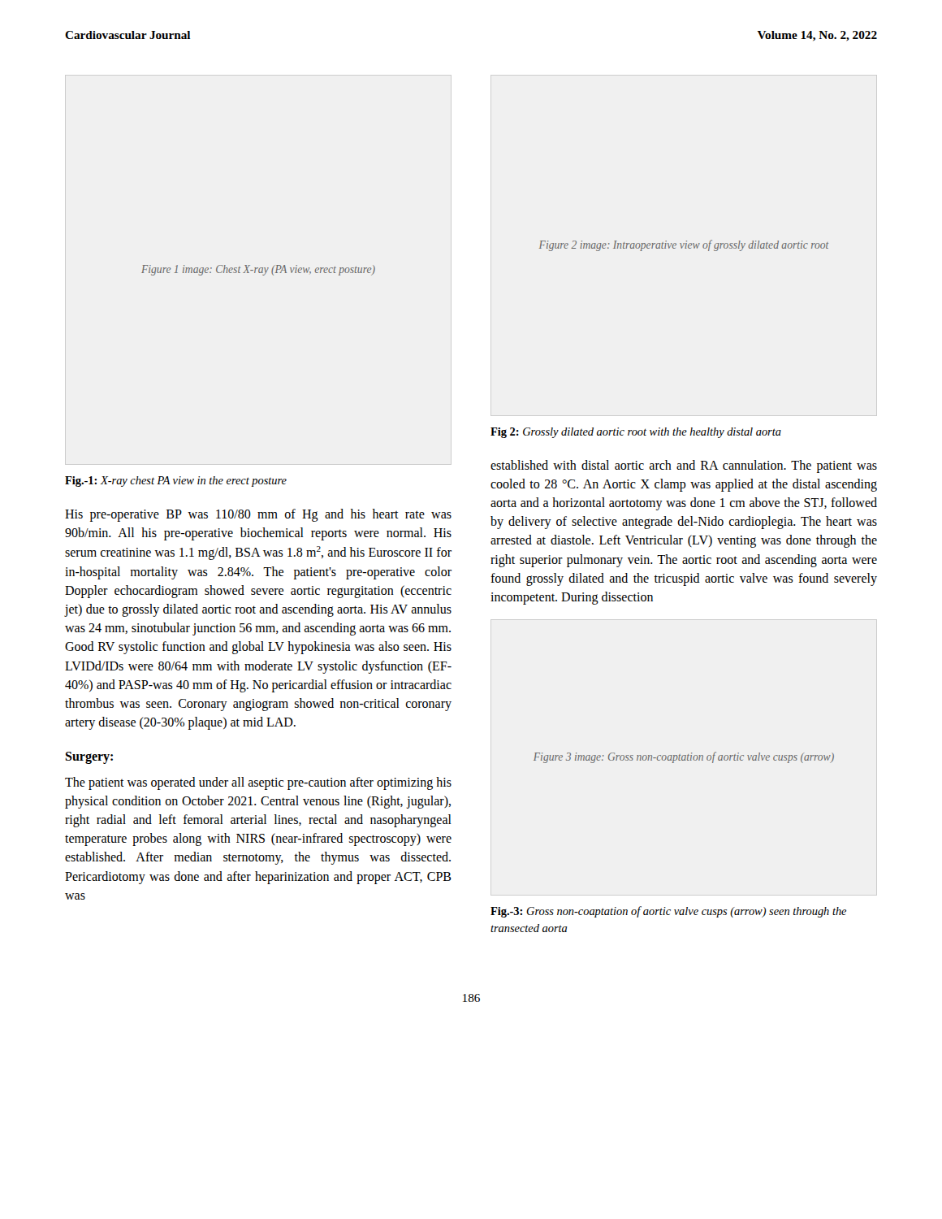Cardiovascular Journal Volume 14, No. 2, 2022
Figure 1 image: Chest X-ray (PA view, erect posture)
Fig.-1: X-ray chest PA view in the erect posture
His pre-operative BP was 110/80 mm of Hg and his heart rate was 90b/min. All his pre-operative biochemical reports were normal. His serum creatinine was 1.1 mg/dl, BSA was 1.8 m2, and his Euroscore II for in-hospital mortality was 2.84%. The patient's pre-operative color Doppler echocardiogram showed severe aortic regurgitation (eccentric jet) due to grossly dilated aortic root and ascending aorta. His AV annulus was 24 mm, sinotubular junction 56 mm, and ascending aorta was 66 mm. Good RV systolic function and global LV hypokinesia was also seen. His LVIDd/IDs were 80/64 mm with moderate LV systolic dysfunction (EF-40%) and PASP-was 40 mm of Hg. No pericardial effusion or intracardiac thrombus was seen. Coronary angiogram showed non-critical coronary artery disease (20-30% plaque) at mid LAD.
Surgery:
The patient was operated under all aseptic pre-caution after optimizing his physical condition on October 2021. Central venous line (Right, jugular), right radial and left femoral arterial lines, rectal and nasopharyngeal temperature probes along with NIRS (near-infrared spectroscopy) were established. After median sternotomy, the thymus was dissected. Pericardiotomy was done and after heparinization and proper ACT, CPB was
Figure 2 image: Intraoperative view of grossly dilated aortic root
Fig 2: Grossly dilated aortic root with the healthy distal aorta
established with distal aortic arch and RA cannulation. The patient was cooled to 28 °C. An Aortic X clamp was applied at the distal ascending aorta and a horizontal aortotomy was done 1 cm above the STJ, followed by delivery of selective antegrade del-Nido cardioplegia. The heart was arrested at diastole. Left Ventricular (LV) venting was done through the right superior pulmonary vein. The aortic root and ascending aorta were found grossly dilated and the tricuspid aortic valve was found severely incompetent. During dissection
Figure 3 image: Gross non-coaptation of aortic valve cusps (arrow)
Fig.-3: Gross non-coaptation of aortic valve cusps (arrow) seen through the transected aorta
186